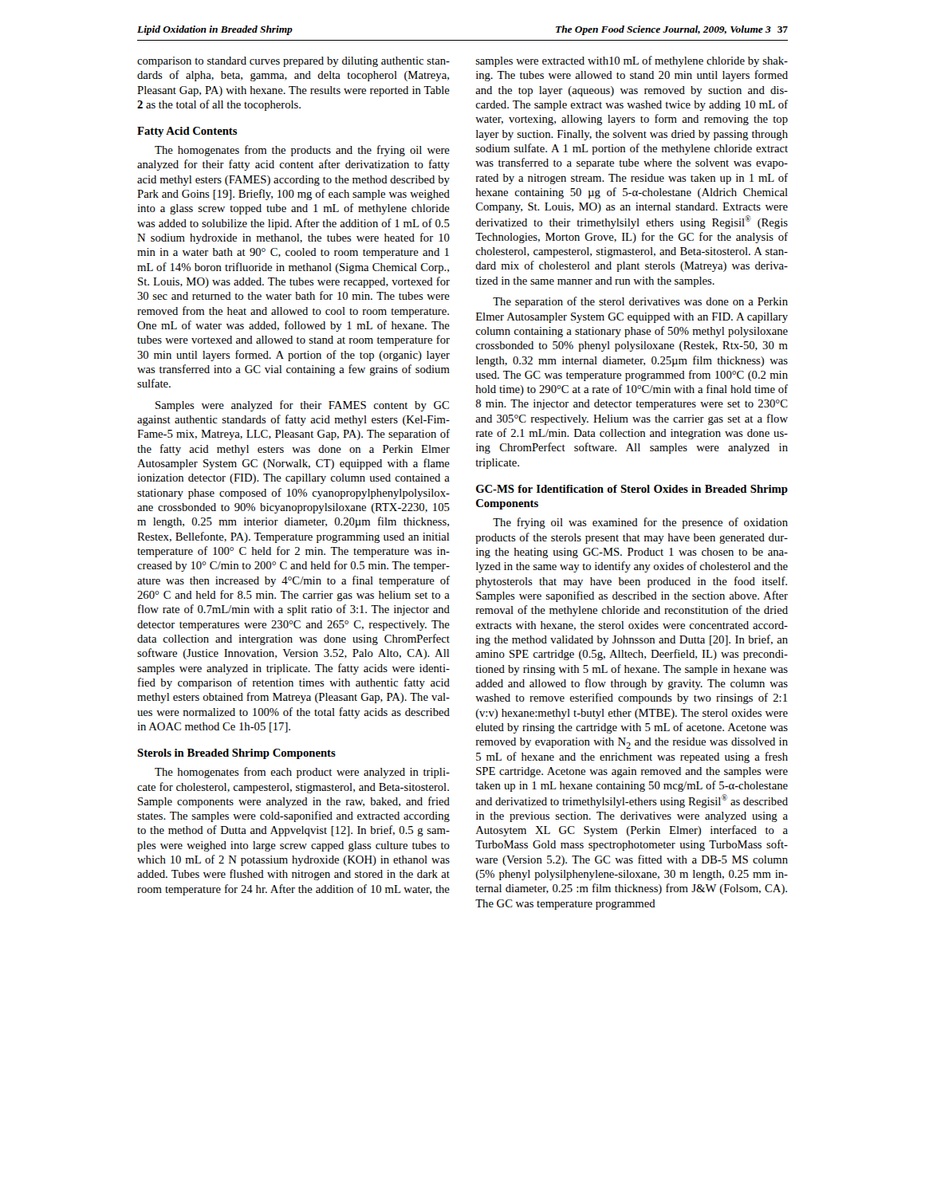Lipid Oxidation in Breaded Shrimp The Open Food Science Journal, 2009, Volume 337
comparison to standard curves prepared by diluting authentic standards of alpha, beta, gamma, and delta tocopherol (Matreya, Pleasant Gap, PA) with hexane. The results were reported in Table 2 as the total of all the tocopherols.
Fatty Acid Contents
The homogenates from the products and the frying oil were analyzed for their fatty acid content after derivatization to fatty acid methyl esters (FAMES) according to the method described by Park and Goins [19]. Briefly, 100 mg of each sample was weighed into a glass screw topped tube and 1 mL of methylene chloride was added to solubilize the lipid. After the addition of 1 mL of 0.5 N sodium hydroxide in methanol, the tubes were heated for 10 min in a water bath at 90° C, cooled to room temperature and 1 mL of 14% boron trifluoride in methanol (Sigma Chemical Corp., St. Louis, MO) was added. The tubes were recapped, vortexed for 30 sec and returned to the water bath for 10 min. The tubes were removed from the heat and allowed to cool to room temperature. One mL of water was added, followed by 1 mL of hexane. The tubes were vortexed and allowed to stand at room temperature for 30 min until layers formed. A portion of the top (organic) layer was transferred into a GC vial containing a few grains of sodium sulfate.
Samples were analyzed for their FAMES content by GC against authentic standards of fatty acid methyl esters (Kel-Fim-Fame-5 mix, Matreya, LLC, Pleasant Gap, PA). The separation of the fatty acid methyl esters was done on a Perkin Elmer Autosampler System GC (Norwalk, CT) equipped with a flame ionization detector (FID). The capillary column used contained a stationary phase composed of 10% cyanopropylphenylpolysiloxane crossbonded to 90% bicyanopropylsiloxane (RTX-2230, 105 m length, 0.25 mm interior diameter, 0.20µm film thickness, Restex, Bellefonte, PA). Temperature programming used an initial temperature of 100° C held for 2 min. The temperature was increased by 10° C/min to 200° C and held for 0.5 min. The temperature was then increased by 4°C/min to a final temperature of 260° C and held for 8.5 min. The carrier gas was helium set to a flow rate of 0.7mL/min with a split ratio of 3:1. The injector and detector temperatures were 230°C and 265° C, respectively. The data collection and intergration was done using ChromPerfect software (Justice Innovation, Version 3.52, Palo Alto, CA). All samples were analyzed in triplicate. The fatty acids were identified by comparison of retention times with authentic fatty acid methyl esters obtained from Matreya (Pleasant Gap, PA). The values were normalized to 100% of the total fatty acids as described in AOAC method Ce 1h-05 [17].
Sterols in Breaded Shrimp Components
The homogenates from each product were analyzed in triplicate for cholesterol, campesterol, stigmasterol, and Beta-sitosterol. Sample components were analyzed in the raw, baked, and fried states. The samples were cold-saponified and extracted according to the method of Dutta and Appvelqvist [12]. In brief, 0.5 g samples were weighed into large screw capped glass culture tubes to which 10 mL of 2 N potassium hydroxide (KOH) in ethanol was added. Tubes were flushed with nitrogen and stored in the dark at room temperature for 24 hr. After the addition of 10 mL water, the samples were extracted with10 mL of methylene chloride by shaking. The tubes were allowed to stand 20 min until layers formed and the top layer (aqueous) was removed by suction and discarded. The sample extract was washed twice by adding 10 mL of water, vortexing, allowing layers to form and removing the top layer by suction. Finally, the solvent was dried by passing through sodium sulfate. A 1 mL portion of the methylene chloride extract was transferred to a separate tube where the solvent was evaporated by a nitrogen stream. The residue was taken up in 1 mL of hexane containing 50 µg of 5-α-cholestane (Aldrich Chemical Company, St. Louis, MO) as an internal standard. Extracts were derivatized to their trimethylsilyl ethers using Regisil® (Regis Technologies, Morton Grove, IL) for the GC for the analysis of cholesterol, campesterol, stigmasterol, and Beta-sitosterol. A standard mix of cholesterol and plant sterols (Matreya) was derivatized in the same manner and run with the samples.
The separation of the sterol derivatives was done on a Perkin Elmer Autosampler System GC equipped with an FID. A capillary column containing a stationary phase of 50% methyl polysiloxane crossbonded to 50% phenyl polysiloxane (Restek, Rtx-50, 30 m length, 0.32 mm internal diameter, 0.25µm film thickness) was used. The GC was temperature programmed from 100°C (0.2 min hold time) to 290°C at a rate of 10°C/min with a final hold time of 8 min. The injector and detector temperatures were set to 230°C and 305°C respectively. Helium was the carrier gas set at a flow rate of 2.1 mL/min. Data collection and integration was done using ChromPerfect software. All samples were analyzed in triplicate.
GC-MS for Identification of Sterol Oxides in Breaded Shrimp Components
The frying oil was examined for the presence of oxidation products of the sterols present that may have been generated during the heating using GC-MS. Product 1 was chosen to be analyzed in the same way to identify any oxides of cholesterol and the phytosterols that may have been produced in the food itself. Samples were saponified as described in the section above. After removal of the methylene chloride and reconstitution of the dried extracts with hexane, the sterol oxides were concentrated according the method validated by Johnsson and Dutta [20]. In brief, an amino SPE cartridge (0.5g, Alltech, Deerfield, IL) was preconditioned by rinsing with 5 mL of hexane. The sample in hexane was added and allowed to flow through by gravity. The column was washed to remove esterified compounds by two rinsings of 2:1 (v:v) hexane:methyl t-butyl ether (MTBE). The sterol oxides were eluted by rinsing the cartridge with 5 mL of acetone. Acetone was removed by evaporation with N2 and the residue was dissolved in 5 mL of hexane and the enrichment was repeated using a fresh SPE cartridge. Acetone was again removed and the samples were taken up in 1 mL hexane containing 50 mcg/mL of 5-α-cholestane and derivatized to trimethylsilyl-ethers using Regisil® as described in the previous section. The derivatives were analyzed using a Autosytem XL GC System (Perkin Elmer) interfaced to a TurboMass Gold mass spectrophotometer using TurboMass software (Version 5.2). The GC was fitted with a DB-5 MS column (5% phenyl polysilphenylene-siloxane, 30 m length, 0.25 mm internal diameter, 0.25 :m film thickness) from J&W (Folsom, CA). The GC was temperature programmed